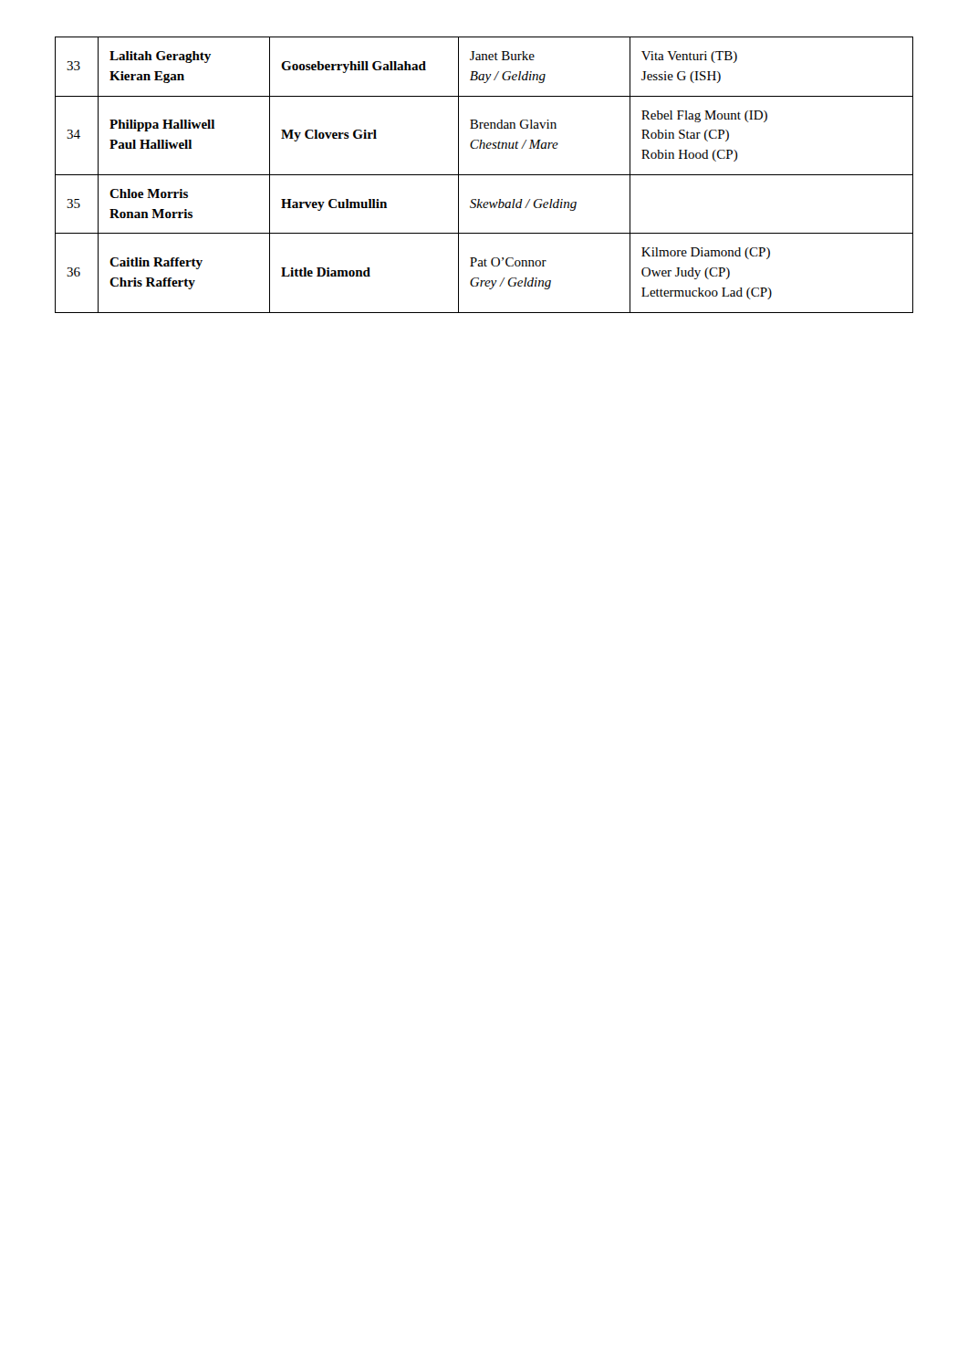| 33 | Lalitah Geraghty Kieran Egan | Gooseberryhill Gallahad | Janet Burke Bay / Gelding | Vita Venturi (TB) Jessie G (ISH) |
| 34 | Philippa Halliwell Paul Halliwell | My Clovers Girl | Brendan Glavin Chestnut / Mare | Rebel Flag Mount (ID) Robin Star (CP) Robin Hood (CP) |
| 35 | Chloe Morris Ronan Morris | Harvey Culmullin | Skewbald / Gelding | |
| 36 | Caitlin Rafferty Chris Rafferty | Little Diamond | Pat O’Connor Grey / Gelding | Kilmore Diamond (CP) Ower Judy (CP) Lettermuckoo Lad (CP) |